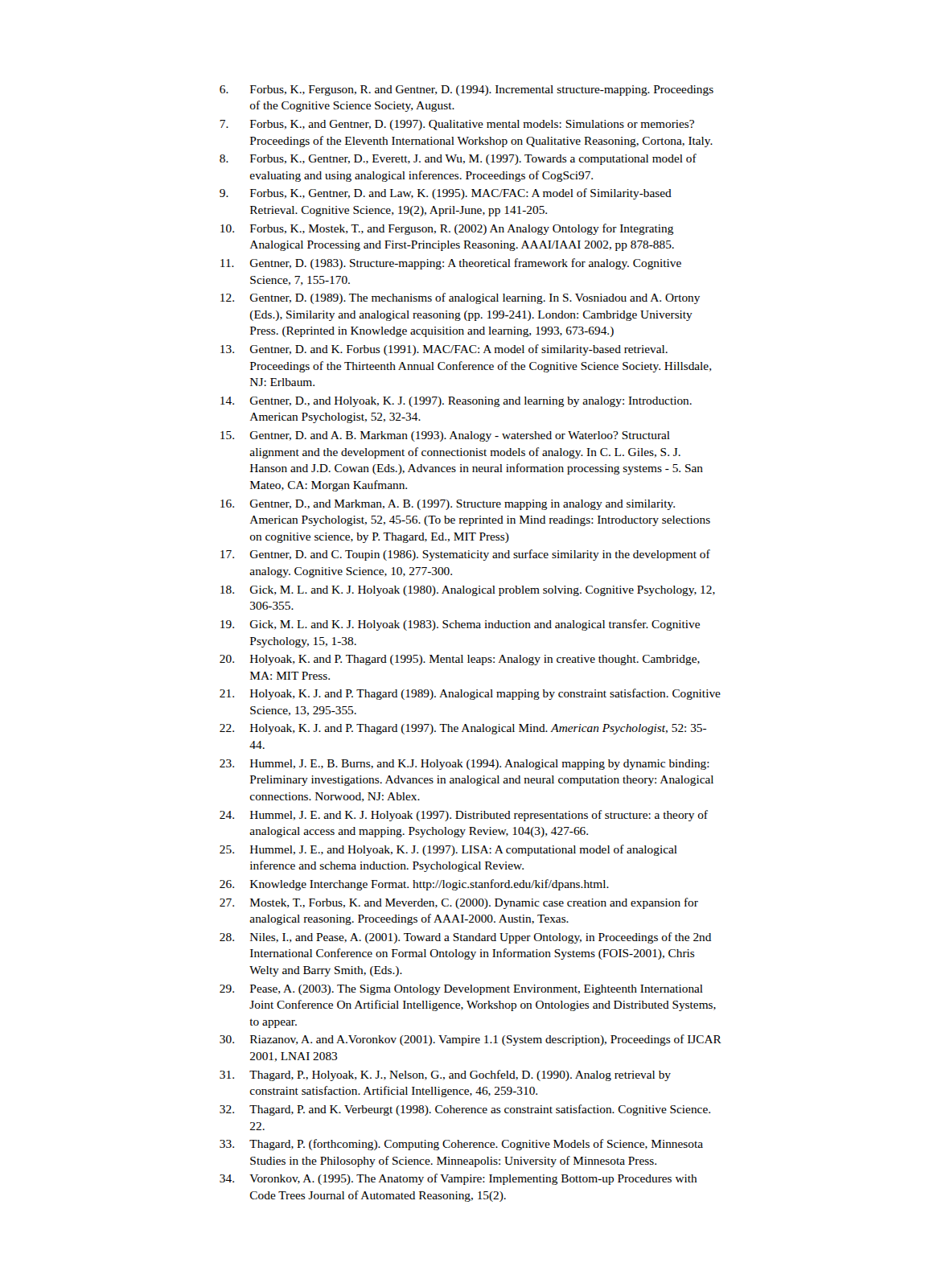6. Forbus, K., Ferguson, R. and Gentner, D. (1994). Incremental structure-mapping. Proceedings of the Cognitive Science Society, August.
7. Forbus, K., and Gentner, D. (1997). Qualitative mental models: Simulations or memories? Proceedings of the Eleventh International Workshop on Qualitative Reasoning, Cortona, Italy.
8. Forbus, K., Gentner, D., Everett, J. and Wu, M. (1997). Towards a computational model of evaluating and using analogical inferences. Proceedings of CogSci97.
9. Forbus, K., Gentner, D. and Law, K. (1995). MAC/FAC: A model of Similarity-based Retrieval. Cognitive Science, 19(2), April-June, pp 141-205.
10. Forbus, K., Mostek, T., and Ferguson, R. (2002) An Analogy Ontology for Integrating Analogical Processing and First-Principles Reasoning. AAAI/IAAI 2002, pp 878-885.
11. Gentner, D. (1983). Structure-mapping: A theoretical framework for analogy. Cognitive Science, 7, 155-170.
12. Gentner, D. (1989). The mechanisms of analogical learning. In S. Vosniadou and A. Ortony (Eds.), Similarity and analogical reasoning (pp. 199-241). London: Cambridge University Press. (Reprinted in Knowledge acquisition and learning, 1993, 673-694.)
13. Gentner, D. and K. Forbus (1991). MAC/FAC: A model of similarity-based retrieval. Proceedings of the Thirteenth Annual Conference of the Cognitive Science Society. Hillsdale, NJ: Erlbaum.
14. Gentner, D., and Holyoak, K. J. (1997). Reasoning and learning by analogy: Introduction. American Psychologist, 52, 32-34.
15. Gentner, D. and A. B. Markman (1993). Analogy - watershed or Waterloo? Structural alignment and the development of connectionist models of analogy. In C. L. Giles, S. J. Hanson and J.D. Cowan (Eds.), Advances in neural information processing systems - 5. San Mateo, CA: Morgan Kaufmann.
16. Gentner, D., and Markman, A. B. (1997). Structure mapping in analogy and similarity. American Psychologist, 52, 45-56. (To be reprinted in Mind readings: Introductory selections on cognitive science, by P. Thagard, Ed., MIT Press)
17. Gentner, D. and C. Toupin (1986). Systematicity and surface similarity in the development of analogy. Cognitive Science, 10, 277-300.
18. Gick, M. L. and K. J. Holyoak (1980). Analogical problem solving. Cognitive Psychology, 12, 306-355.
19. Gick, M. L. and K. J. Holyoak (1983). Schema induction and analogical transfer. Cognitive Psychology, 15, 1-38.
20. Holyoak, K. and P. Thagard (1995). Mental leaps: Analogy in creative thought. Cambridge, MA: MIT Press.
21. Holyoak, K. J. and P. Thagard (1989). Analogical mapping by constraint satisfaction. Cognitive Science, 13, 295-355.
22. Holyoak, K. J. and P. Thagard (1997). The Analogical Mind. American Psychologist, 52: 35-44.
23. Hummel, J. E., B. Burns, and K.J. Holyoak (1994). Analogical mapping by dynamic binding: Preliminary investigations. Advances in analogical and neural computation theory: Analogical connections. Norwood, NJ: Ablex.
24. Hummel, J. E. and K. J. Holyoak (1997). Distributed representations of structure: a theory of analogical access and mapping. Psychology Review, 104(3), 427-66.
25. Hummel, J. E., and Holyoak, K. J. (1997). LISA: A computational model of analogical inference and schema induction. Psychological Review.
26. Knowledge Interchange Format. http://logic.stanford.edu/kif/dpans.html.
27. Mostek, T., Forbus, K. and Meverden, C. (2000). Dynamic case creation and expansion for analogical reasoning. Proceedings of AAAI-2000. Austin, Texas.
28. Niles, I., and Pease, A. (2001). Toward a Standard Upper Ontology, in Proceedings of the 2nd International Conference on Formal Ontology in Information Systems (FOIS-2001), Chris Welty and Barry Smith, (Eds.).
29. Pease, A. (2003). The Sigma Ontology Development Environment, Eighteenth International Joint Conference On Artificial Intelligence, Workshop on Ontologies and Distributed Systems, to appear.
30. Riazanov, A. and A.Voronkov (2001). Vampire 1.1 (System description), Proceedings of IJCAR 2001, LNAI 2083
31. Thagard, P., Holyoak, K. J., Nelson, G., and Gochfeld, D. (1990). Analog retrieval by constraint satisfaction. Artificial Intelligence, 46, 259-310.
32. Thagard, P. and K. Verbeurgt (1998). Coherence as constraint satisfaction. Cognitive Science. 22.
33. Thagard, P. (forthcoming). Computing Coherence. Cognitive Models of Science, Minnesota Studies in the Philosophy of Science. Minneapolis: University of Minnesota Press.
34. Voronkov, A. (1995). The Anatomy of Vampire: Implementing Bottom-up Procedures with Code Trees Journal of Automated Reasoning, 15(2).